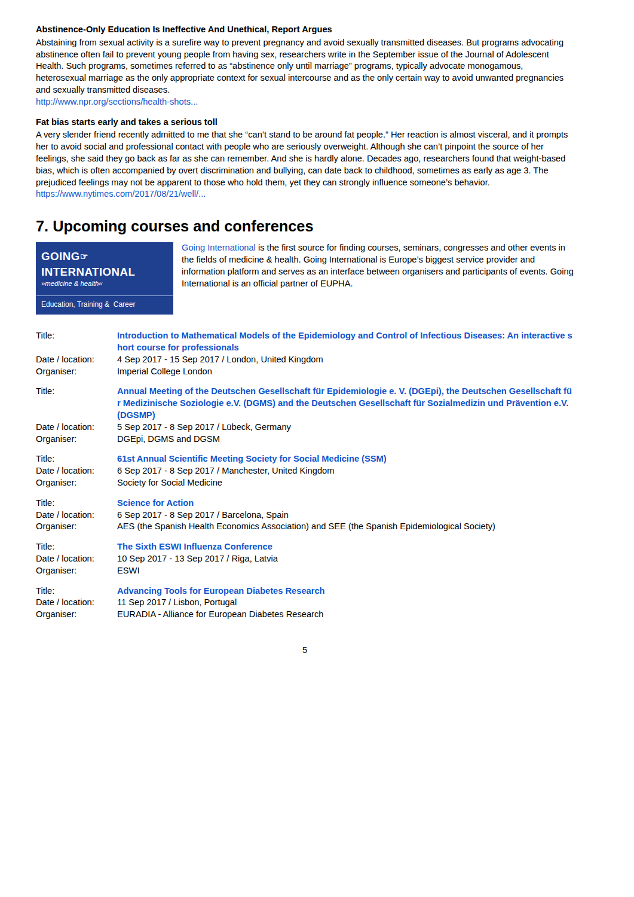Abstinence-Only Education Is Ineffective And Unethical, Report Argues
Abstaining from sexual activity is a surefire way to prevent pregnancy and avoid sexually transmitted diseases. But programs advocating abstinence often fail to prevent young people from having sex, researchers write in the September issue of the Journal of Adolescent Health. Such programs, sometimes referred to as “abstinence only until marriage” programs, typically advocate monogamous, heterosexual marriage as the only appropriate context for sexual intercourse and as the only certain way to avoid unwanted pregnancies and sexually transmitted diseases.
http://www.npr.org/sections/health-shots...
Fat bias starts early and takes a serious toll
A very slender friend recently admitted to me that she “can’t stand to be around fat people.” Her reaction is almost visceral, and it prompts her to avoid social and professional contact with people who are seriously overweight. Although she can’t pinpoint the source of her feelings, she said they go back as far as she can remember. And she is hardly alone. Decades ago, researchers found that weight-based bias, which is often accompanied by overt discrimination and bullying, can date back to childhood, sometimes as early as age 3. The prejudiced feelings may not be apparent to those who hold them, yet they can strongly influence someone’s behavior.
https://www.nytimes.com/2017/08/21/well/...
7. Upcoming courses and conferences
GOING☞INTERNATIONAL
»medicine & health«
Education, Training & Career
Going International is the first source for finding courses, seminars, congresses and other events in the fields of medicine & health. Going International is Europe’s biggest service provider and information platform and serves as an interface between organisers and participants of events. Going International is an official partner of EUPHA.
| Title: | Introduction to Mathematical Models of the Epidemiology and Control of Infectious Diseases: An interactive short course for professionals |
| Date / location: | 4 Sep 2017 - 15 Sep 2017 / London, United Kingdom |
| Organiser: | Imperial College London |
| Title: | Annual Meeting of the Deutschen Gesellschaft für Epidemiologie e. V. (DGEpi), the Deutschen Gesellschaft für Medizinische Soziologie e.V. (DGMS) and the Deutschen Gesellschaft für Sozialmedizin und Prävention e.V. (DGSMP) |
| Date / location: | 5 Sep 2017 - 8 Sep 2017 / Lübeck, Germany |
| Organiser: | DGEpi, DGMS and DGSM |
| Title: | 61st Annual Scientific Meeting Society for Social Medicine (SSM) |
| Date / location: | 6 Sep 2017 - 8 Sep 2017 / Manchester, United Kingdom |
| Organiser: | Society for Social Medicine |
| Title: | Science for Action |
| Date / location: | 6 Sep 2017 - 8 Sep 2017 / Barcelona, Spain |
| Organiser: | AES (the Spanish Health Economics Association) and SEE (the Spanish Epidemiological Society) |
| Title: | The Sixth ESWI Influenza Conference |
| Date / location: | 10 Sep 2017 - 13 Sep 2017 / Riga, Latvia |
| Organiser: | ESWI |
| Title: | Advancing Tools for European Diabetes Research |
| Date / location: | 11 Sep 2017 / Lisbon, Portugal |
| Organiser: | EURADIA - Alliance for European Diabetes Research |
5